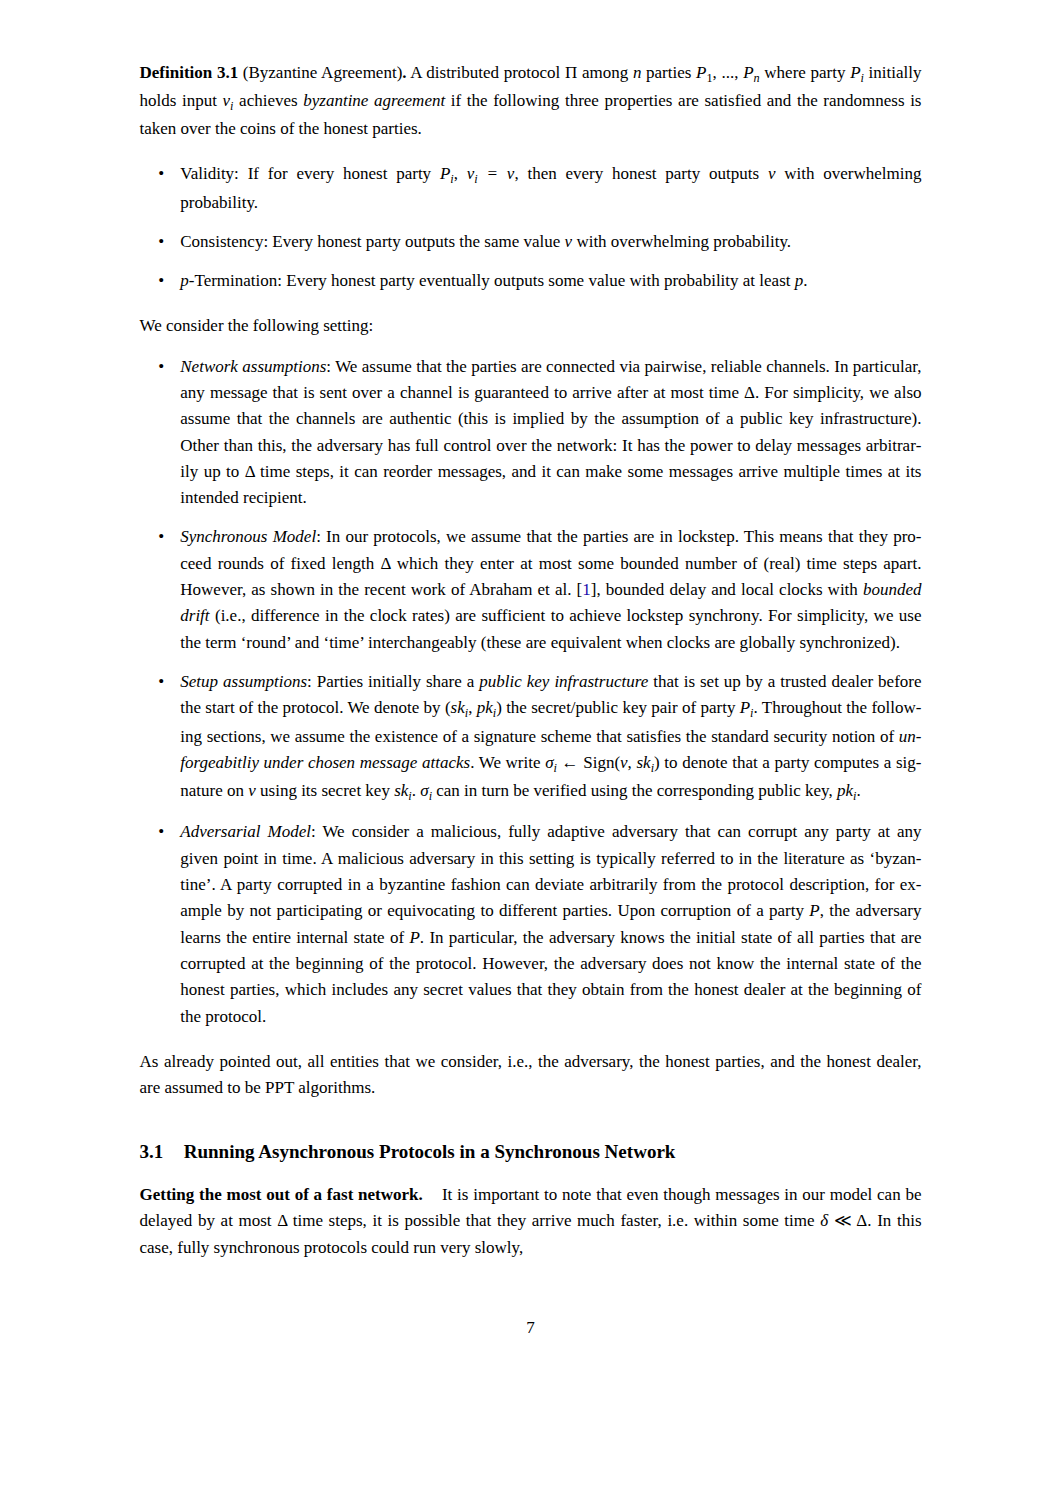Definition 3.1 (Byzantine Agreement). A distributed protocol Π among n parties P1, ..., Pn where party Pi initially holds input vi achieves byzantine agreement if the following three properties are satisfied and the randomness is taken over the coins of the honest parties.
Validity: If for every honest party Pi, vi = v, then every honest party outputs v with overwhelming probability.
Consistency: Every honest party outputs the same value v with overwhelming probability.
p-Termination: Every honest party eventually outputs some value with probability at least p.
We consider the following setting:
Network assumptions: We assume that the parties are connected via pairwise, reliable channels. In particular, any message that is sent over a channel is guaranteed to arrive after at most time Δ. For simplicity, we also assume that the channels are authentic (this is implied by the assumption of a public key infrastructure). Other than this, the adversary has full control over the network: It has the power to delay messages arbitrarily up to Δ time steps, it can reorder messages, and it can make some messages arrive multiple times at its intended recipient.
Synchronous Model: In our protocols, we assume that the parties are in lockstep. This means that they proceed rounds of fixed length Δ which they enter at most some bounded number of (real) time steps apart. However, as shown in the recent work of Abraham et al. [1], bounded delay and local clocks with bounded drift (i.e., difference in the clock rates) are sufficient to achieve lockstep synchrony. For simplicity, we use the term ‘round’ and ‘time’ interchangeably (these are equivalent when clocks are globally synchronized).
Setup assumptions: Parties initially share a public key infrastructure that is set up by a trusted dealer before the start of the protocol. We denote by (ski, pki) the secret/public key pair of party Pi. Throughout the following sections, we assume the existence of a signature scheme that satisfies the standard security notion of unforgeabitliy under chosen message attacks. We write σi ← Sign(v, ski) to denote that a party computes a signature on v using its secret key ski. σi can in turn be verified using the corresponding public key, pki.
Adversarial Model: We consider a malicious, fully adaptive adversary that can corrupt any party at any given point in time. A malicious adversary in this setting is typically referred to in the literature as ‘byzantine’. A party corrupted in a byzantine fashion can deviate arbitrarily from the protocol description, for example by not participating or equivocating to different parties. Upon corruption of a party P, the adversary learns the entire internal state of P. In particular, the adversary knows the initial state of all parties that are corrupted at the beginning of the protocol. However, the adversary does not know the internal state of the honest parties, which includes any secret values that they obtain from the honest dealer at the beginning of the protocol.
As already pointed out, all entities that we consider, i.e., the adversary, the honest parties, and the honest dealer, are assumed to be PPT algorithms.
3.1 Running Asynchronous Protocols in a Synchronous Network
Getting the most out of a fast network. It is important to note that even though messages in our model can be delayed by at most Δ time steps, it is possible that they arrive much faster, i.e. within some time δ ≪ Δ. In this case, fully synchronous protocols could run very slowly,
7